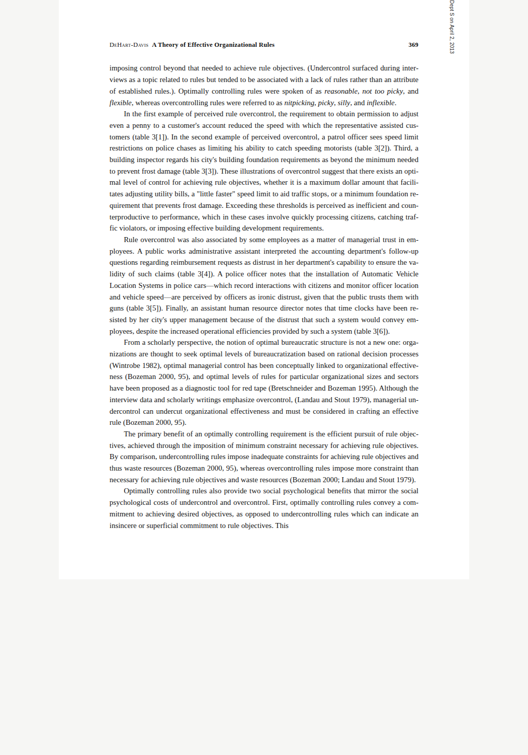369 DeHart-Davis A Theory of Effective Organizational Rules
Downloaded from http://jpart.oxfordjournals.org/ at D H Hill Library - Acquis Dept S on April 2, 2013
imposing control beyond that needed to achieve rule objectives. (Undercontrol surfaced during interviews as a topic related to rules but tended to be associated with a lack of rules rather than an attribute of established rules.). Optimally controlling rules were spoken of as reasonable, not too picky, and flexible, whereas overcontrolling rules were referred to as nitpicking, picky, silly, and inflexible.
In the first example of perceived rule overcontrol, the requirement to obtain permission to adjust even a penny to a customer's account reduced the speed with which the representative assisted customers (table 3[1]). In the second example of perceived overcontrol, a patrol officer sees speed limit restrictions on police chases as limiting his ability to catch speeding motorists (table 3[2]). Third, a building inspector regards his city's building foundation requirements as beyond the minimum needed to prevent frost damage (table 3[3]). These illustrations of overcontrol suggest that there exists an optimal level of control for achieving rule objectives, whether it is a maximum dollar amount that facilitates adjusting utility bills, a "little faster" speed limit to aid traffic stops, or a minimum foundation requirement that prevents frost damage. Exceeding these thresholds is perceived as inefficient and counterproductive to performance, which in these cases involve quickly processing citizens, catching traffic violators, or imposing effective building development requirements.
Rule overcontrol was also associated by some employees as a matter of managerial trust in employees. A public works administrative assistant interpreted the accounting department's follow-up questions regarding reimbursement requests as distrust in her department's capability to ensure the validity of such claims (table 3[4]). A police officer notes that the installation of Automatic Vehicle Location Systems in police cars—which record interactions with citizens and monitor officer location and vehicle speed—are perceived by officers as ironic distrust, given that the public trusts them with guns (table 3[5]). Finally, an assistant human resource director notes that time clocks have been resisted by her city's upper management because of the distrust that such a system would convey employees, despite the increased operational efficiencies provided by such a system (table 3[6]).
From a scholarly perspective, the notion of optimal bureaucratic structure is not a new one: organizations are thought to seek optimal levels of bureaucratization based on rational decision processes (Wintrobe 1982), optimal managerial control has been conceptually linked to organizational effectiveness (Bozeman 2000, 95), and optimal levels of rules for particular organizational sizes and sectors have been proposed as a diagnostic tool for red tape (Bretschneider and Bozeman 1995). Although the interview data and scholarly writings emphasize overcontrol, (Landau and Stout 1979), managerial undercontrol can undercut organizational effectiveness and must be considered in crafting an effective rule (Bozeman 2000, 95).
The primary benefit of an optimally controlling requirement is the efficient pursuit of rule objectives, achieved through the imposition of minimum constraint necessary for achieving rule objectives. By comparison, undercontrolling rules impose inadequate constraints for achieving rule objectives and thus waste resources (Bozeman 2000, 95), whereas overcontrolling rules impose more constraint than necessary for achieving rule objectives and waste resources (Bozeman 2000; Landau and Stout 1979).
Optimally controlling rules also provide two social psychological benefits that mirror the social psychological costs of undercontrol and overcontrol. First, optimally controlling rules convey a commitment to achieving desired objectives, as opposed to undercontrolling rules which can indicate an insincere or superficial commitment to rule objectives. This